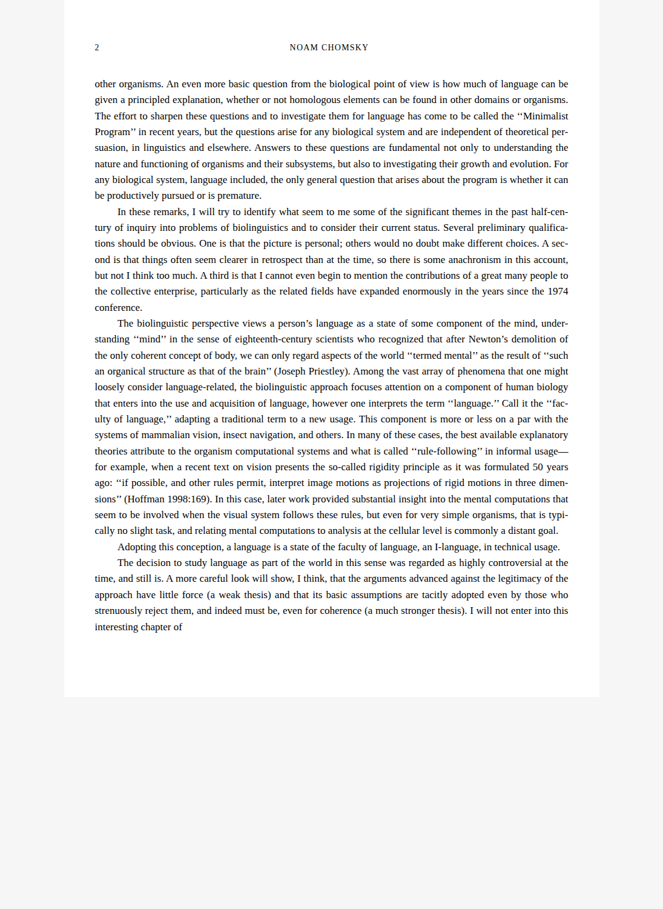2 Noam Chomsky
other organisms. An even more basic question from the biological point of view is how much of language can be given a principled explanation, whether or not homologous elements can be found in other domains or organisms. The effort to sharpen these questions and to investigate them for language has come to be called the ‘‘Minimalist Program’’ in recent years, but the questions arise for any biological system and are independent of theoretical persuasion, in linguistics and elsewhere. Answers to these questions are fundamental not only to understanding the nature and functioning of organisms and their subsystems, but also to investigating their growth and evolution. For any biological system, language included, the only general question that arises about the program is whether it can be productively pursued or is premature.
In these remarks, I will try to identify what seem to me some of the significant themes in the past half-century of inquiry into problems of biolinguistics and to consider their current status. Several preliminary qualifications should be obvious. One is that the picture is personal; others would no doubt make different choices. A second is that things often seem clearer in retrospect than at the time, so there is some anachronism in this account, but not I think too much. A third is that I cannot even begin to mention the contributions of a great many people to the collective enterprise, particularly as the related fields have expanded enormously in the years since the 1974 conference.
The biolinguistic perspective views a person’s language as a state of some component of the mind, understanding ‘‘mind’’ in the sense of eighteenth-century scientists who recognized that after Newton’s demolition of the only coherent concept of body, we can only regard aspects of the world ‘‘termed mental’’ as the result of ‘‘such an organical structure as that of the brain’’ (Joseph Priestley). Among the vast array of phenomena that one might loosely consider language-related, the biolinguistic approach focuses attention on a component of human biology that enters into the use and acquisition of language, however one interprets the term ‘‘language.’’ Call it the ‘‘faculty of language,’’ adapting a traditional term to a new usage. This component is more or less on a par with the systems of mammalian vision, insect navigation, and others. In many of these cases, the best available explanatory theories attribute to the organism computational systems and what is called ‘‘rule-following’’ in informal usage—for example, when a recent text on vision presents the so-called rigidity principle as it was formulated 50 years ago: ‘‘if possible, and other rules permit, interpret image motions as projections of rigid motions in three dimensions’’ (Hoffman 1998:169). In this case, later work provided substantial insight into the mental computations that seem to be involved when the visual system follows these rules, but even for very simple organisms, that is typically no slight task, and relating mental computations to analysis at the cellular level is commonly a distant goal.
Adopting this conception, a language is a state of the faculty of language, an I-language, in technical usage.
The decision to study language as part of the world in this sense was regarded as highly controversial at the time, and still is. A more careful look will show, I think, that the arguments advanced against the legitimacy of the approach have little force (a weak thesis) and that its basic assumptions are tacitly adopted even by those who strenuously reject them, and indeed must be, even for coherence (a much stronger thesis). I will not enter into this interesting chapter of